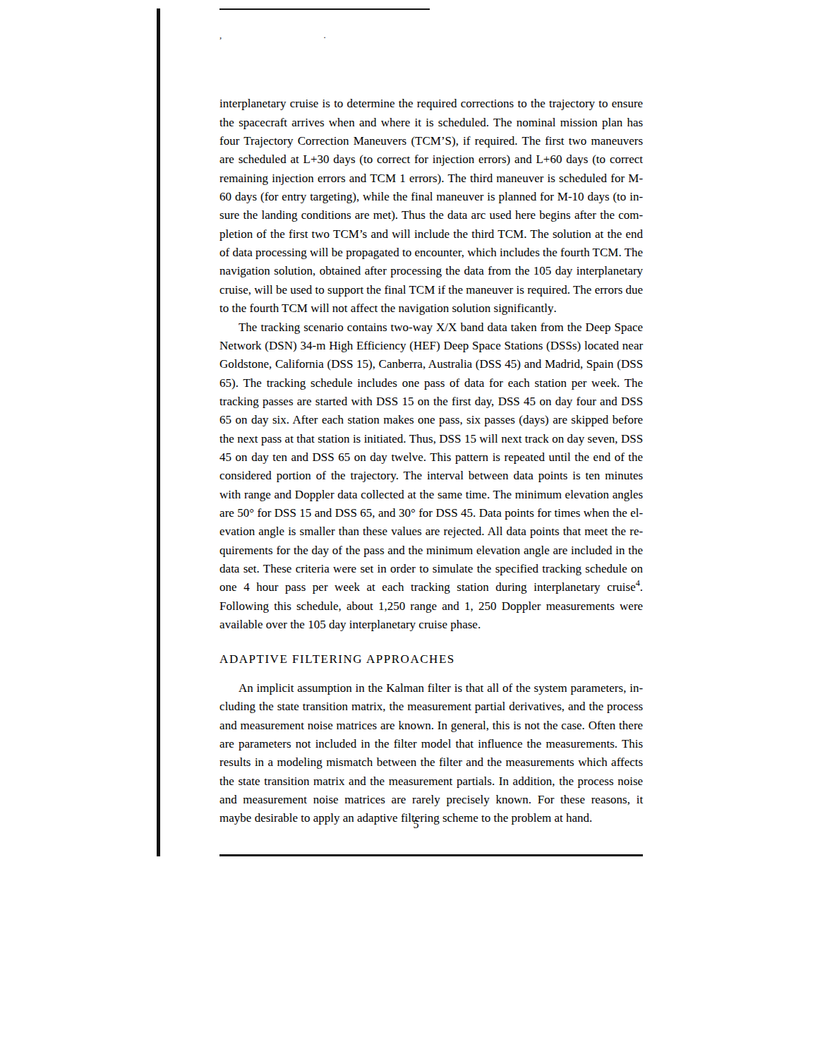, .
interplanetary cruise is to determine the required corrections to the trajectory to ensure the spacecraft arrives when and where it is scheduled. The nominal mission plan has four Trajectory Correction Maneuvers (TCM’S), if required. The first two maneuvers are scheduled at L+30 days (to correct for injection errors) and L+60 days (to correct remaining injection errors and TCM 1 errors). The third maneuver is scheduled for M-60 days (for entry targeting), while the final maneuver is planned for M-10 days (to insure the landing conditions are met). Thus the data arc used here begins after the completion of the first two TCM’s and will include the third TCM. The solution at the end of data processing will be propagated to encounter, which includes the fourth TCM. The navigation solution, obtained after processing the data from the 105 day interplanetary cruise, will be used to support the final TCM if the maneuver is required. The errors due to the fourth TCM will not affect the navigation solution significantly.
The tracking scenario contains two-way X/X band data taken from the Deep Space Network (DSN) 34-m High Efficiency (HEF) Deep Space Stations (DSSs) located near Goldstone, California (DSS 15), Canberra, Australia (DSS 45) and Madrid, Spain (DSS 65). The tracking schedule includes one pass of data for each station per week. The tracking passes are started with DSS 15 on the first day, DSS 45 on day four and DSS 65 on day six. After each station makes one pass, six passes (days) are skipped before the next pass at that station is initiated. Thus, DSS 15 will next track on day seven, DSS 45 on day ten and DSS 65 on day twelve. This pattern is repeated until the end of the considered portion of the trajectory. The interval between data points is ten minutes with range and Doppler data collected at the same time. The minimum elevation angles are 50° for DSS 15 and DSS 65, and 30° for DSS 45. Data points for times when the elevation angle is smaller than these values are rejected. All data points that meet the requirements for the day of the pass and the minimum elevation angle are included in the data set. These criteria were set in order to simulate the specified tracking schedule on one 4 hour pass per week at each tracking station during interplanetary cruise4. Following this schedule, about 1,250 range and 1, 250 Doppler measurements were available over the 105 day interplanetary cruise phase.
Adaptive Filtering Approaches
An implicit assumption in the Kalman filter is that all of the system parameters, including the state transition matrix, the measurement partial derivatives, and the process and measurement noise matrices are known. In general, this is not the case. Often there are parameters not included in the filter model that influence the measurements. This results in a modeling mismatch between the filter and the measurements which affects the state transition matrix and the measurement partials. In addition, the process noise and measurement noise matrices are rarely precisely known. For these reasons, it maybe desirable to apply an adaptive filtering scheme to the problem at hand.
5